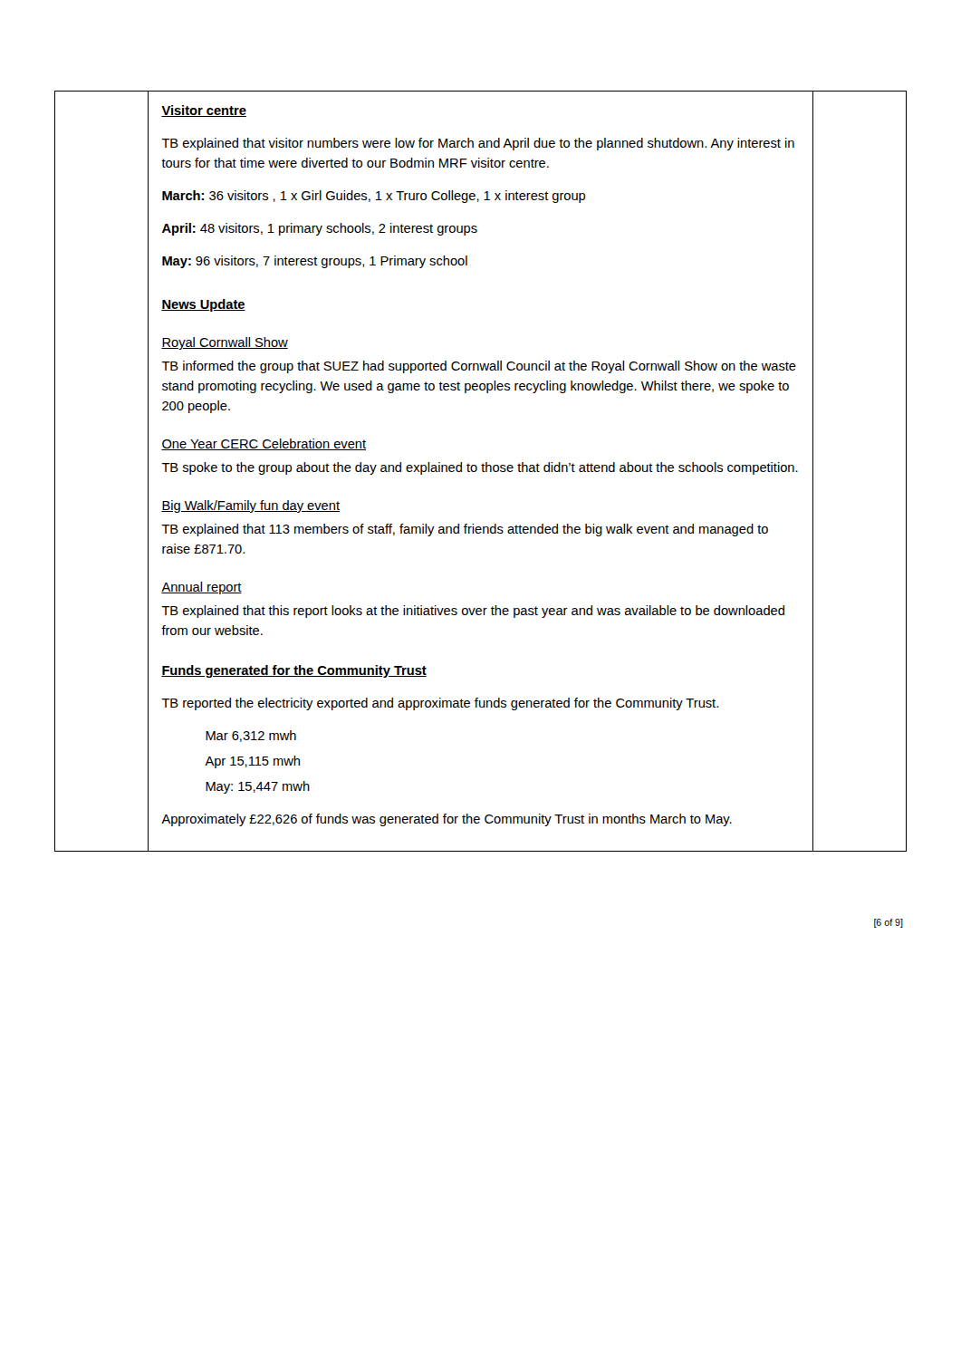| | Visitor centre TB explained that visitor numbers were low for March and April due to the planned shutdown. Any interest in tours for that time were diverted to our Bodmin MRF visitor centre. March: 36 visitors , 1 x Girl Guides, 1 x Truro College, 1 x interest group April: 48 visitors, 1 primary schools, 2 interest groups May: 96 visitors, 7 interest groups, 1 Primary school News Update Royal Cornwall Show TB informed the group that SUEZ had supported Cornwall Council at the Royal Cornwall Show on the waste stand promoting recycling. We used a game to test peoples recycling knowledge. Whilst there, we spoke to 200 people. One Year CERC Celebration event TB spoke to the group about the day and explained to those that didn’t attend about the schools competition. Big Walk/Family fun day event TB explained that 113 members of staff, family and friends attended the big walk event and managed to raise £871.70. Annual report TB explained that this report looks at the initiatives over the past year and was available to be downloaded from our website. Funds generated for the Community Trust TB reported the electricity exported and approximate funds generated for the Community Trust. Mar 6,312 mwh Apr 15,115 mwh May: 15,447 mwh Approximately £22,626 of funds was generated for the Community Trust in months March to May. | |
[6 of 9]